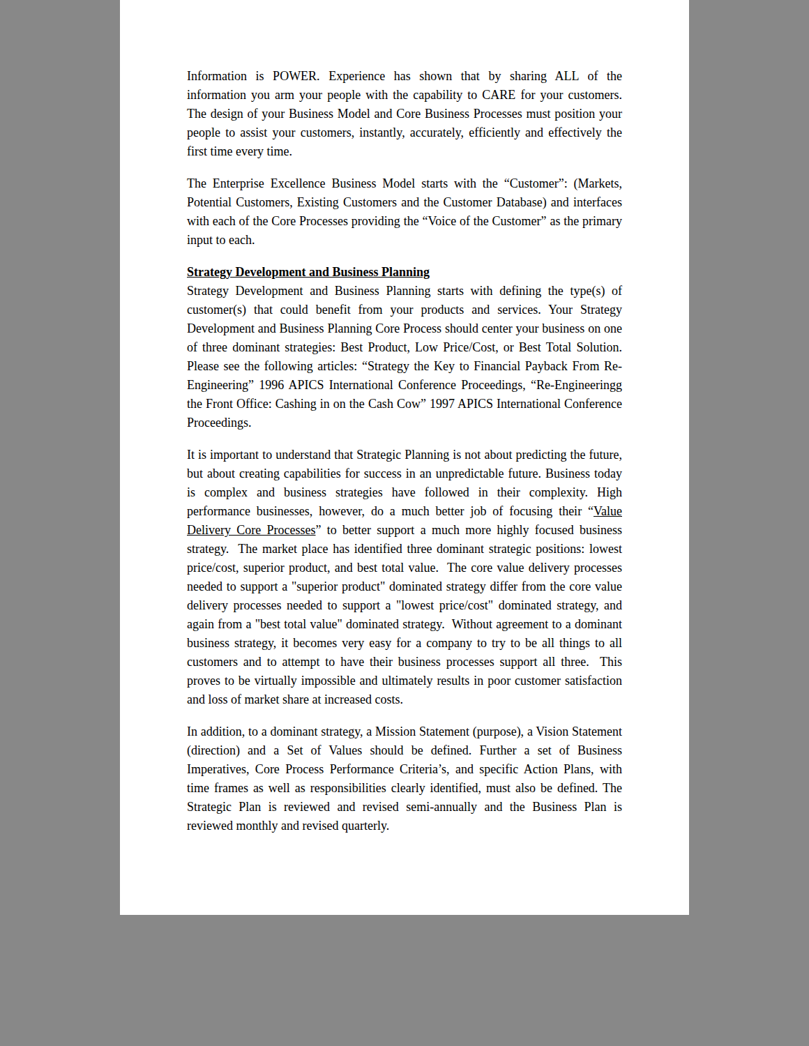Information is POWER. Experience has shown that by sharing ALL of the information you arm your people with the capability to CARE for your customers. The design of your Business Model and Core Business Processes must position your people to assist your customers, instantly, accurately, efficiently and effectively the first time every time.
The Enterprise Excellence Business Model starts with the “Customer”: (Markets, Potential Customers, Existing Customers and the Customer Database) and interfaces with each of the Core Processes providing the “Voice of the Customer” as the primary input to each.
Strategy Development and Business Planning
Strategy Development and Business Planning starts with defining the type(s) of customer(s) that could benefit from your products and services. Your Strategy Development and Business Planning Core Process should center your business on one of three dominant strategies: Best Product, Low Price/Cost, or Best Total Solution. Please see the following articles: “Strategy the Key to Financial Payback From Re-Engineering” 1996 APICS International Conference Proceedings, “Re-Engineeringg the Front Office: Cashing in on the Cash Cow” 1997 APICS International Conference Proceedings.
It is important to understand that Strategic Planning is not about predicting the future, but about creating capabilities for success in an unpredictable future. Business today is complex and business strategies have followed in their complexity. High performance businesses, however, do a much better job of focusing their “Value Delivery Core Processes” to better support a much more highly focused business strategy. The market place has identified three dominant strategic positions: lowest price/cost, superior product, and best total value. The core value delivery processes needed to support a "superior product" dominated strategy differ from the core value delivery processes needed to support a "lowest price/cost" dominated strategy, and again from a "best total value" dominated strategy. Without agreement to a dominant business strategy, it becomes very easy for a company to try to be all things to all customers and to attempt to have their business processes support all three. This proves to be virtually impossible and ultimately results in poor customer satisfaction and loss of market share at increased costs.
In addition, to a dominant strategy, a Mission Statement (purpose), a Vision Statement (direction) and a Set of Values should be defined. Further a set of Business Imperatives, Core Process Performance Criteria’s, and specific Action Plans, with time frames as well as responsibilities clearly identified, must also be defined. The Strategic Plan is reviewed and revised semi-annually and the Business Plan is reviewed monthly and revised quarterly.